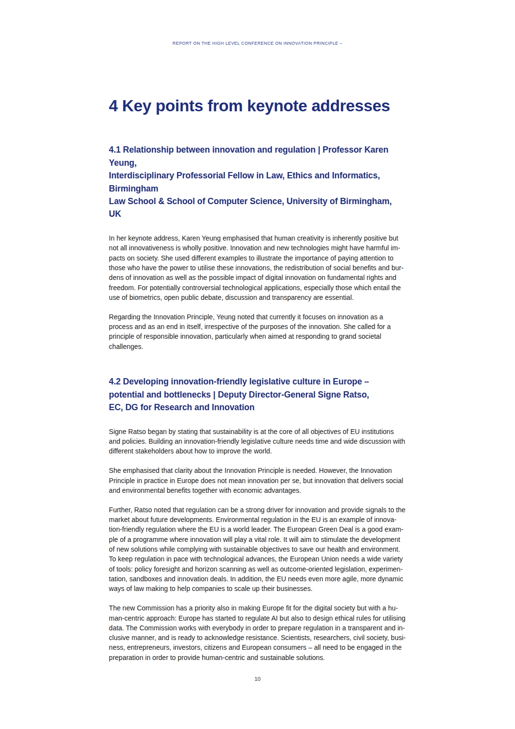Report on the High Level Conference on Innovation Principle –
4 Key points from keynote addresses
4.1 Relationship between innovation and regulation | Professor Karen Yeung,
Interdisciplinary Professorial Fellow in Law, Ethics and Informatics, Birmingham
Law School & School of Computer Science, University of Birmingham, UK
In her keynote address, Karen Yeung emphasised that human creativity is inherently positive but not all innovativeness is wholly positive. Innovation and new technologies might have harmful impacts on society. She used different examples to illustrate the importance of paying attention to those who have the power to utilise these innovations, the redistribution of social benefits and burdens of innovation as well as the possible impact of digital innovation on fundamental rights and freedom. For potentially controversial technological applications, especially those which entail the use of biometrics, open public debate, discussion and transparency are essential.
Regarding the Innovation Principle, Yeung noted that currently it focuses on innovation as a process and as an end in itself, irrespective of the purposes of the innovation. She called for a principle of responsible innovation, particularly when aimed at responding to grand societal challenges.
4.2 Developing innovation-friendly legislative culture in Europe –
potential and bottlenecks | Deputy Director-General Signe Ratso,
EC, DG for Research and Innovation
Signe Ratso began by stating that sustainability is at the core of all objectives of EU institutions and policies. Building an innovation-friendly legislative culture needs time and wide discussion with different stakeholders about how to improve the world.
She emphasised that clarity about the Innovation Principle is needed. However, the Innovation Principle in practice in Europe does not mean innovation per se, but innovation that delivers social and environmental benefits together with economic advantages.
Further, Ratso noted that regulation can be a strong driver for innovation and provide signals to the market about future developments. Environmental regulation in the EU is an example of innovation-friendly regulation where the EU is a world leader. The European Green Deal is a good example of a programme where innovation will play a vital role. It will aim to stimulate the development of new solutions while complying with sustainable objectives to save our health and environment. To keep regulation in pace with technological advances, the European Union needs a wide variety of tools: policy foresight and horizon scanning as well as outcome-oriented legislation, experimentation, sandboxes and innovation deals. In addition, the EU needs even more agile, more dynamic ways of law making to help companies to scale up their businesses.
The new Commission has a priority also in making Europe fit for the digital society but with a human-centric approach: Europe has started to regulate AI but also to design ethical rules for utilising data. The Commission works with everybody in order to prepare regulation in a transparent and inclusive manner, and is ready to acknowledge resistance. Scientists, researchers, civil society, business, entrepreneurs, investors, citizens and European consumers – all need to be engaged in the preparation in order to provide human-centric and sustainable solutions.
10